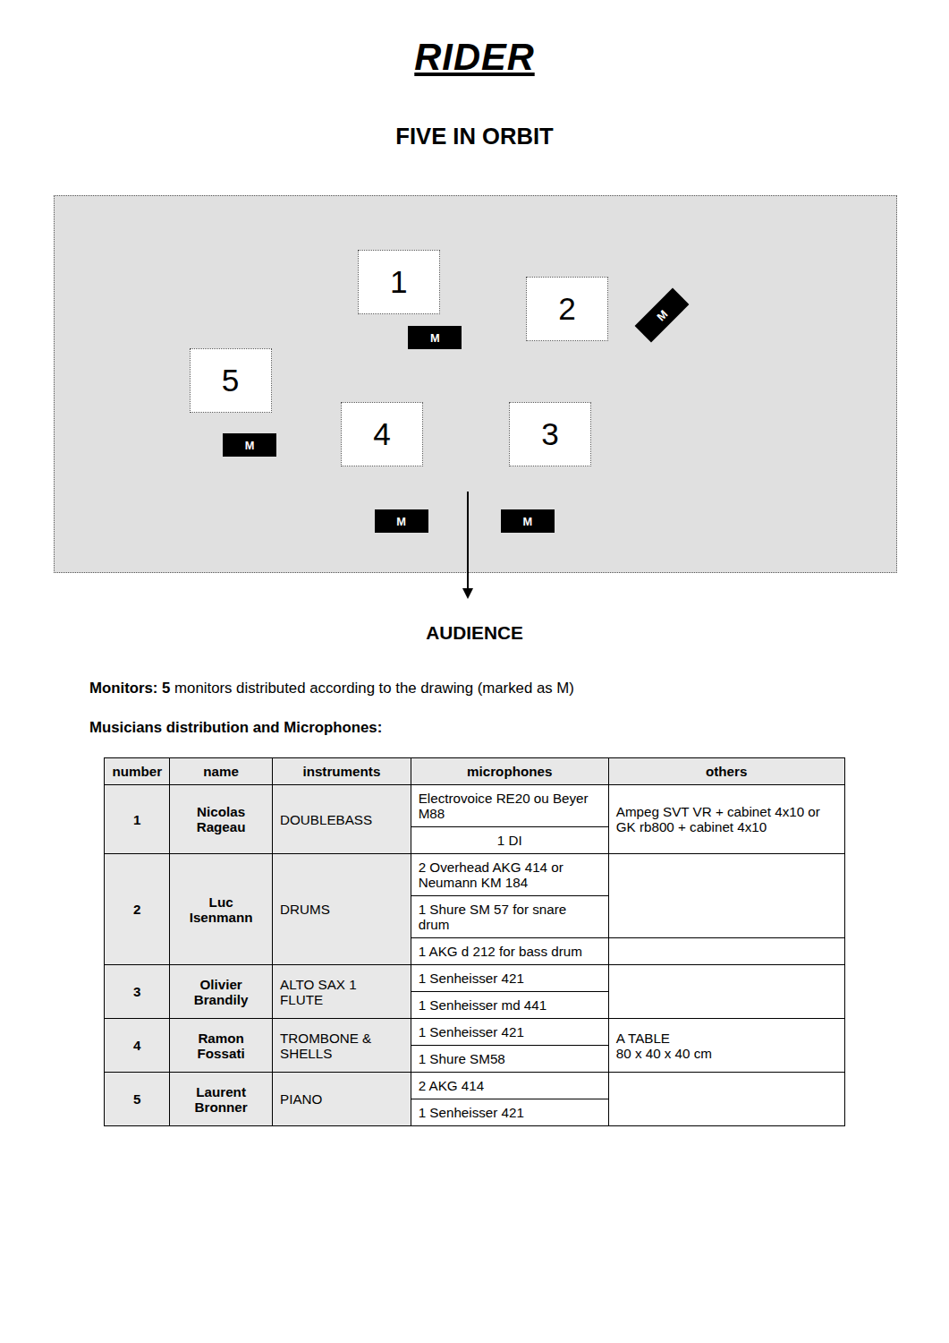RIDER
FIVE IN ORBIT
1
2
3
4
5
M
M
M
M
M
AUDIENCE
Monitors: 5 monitors distributed according to the drawing (marked as M)
Musicians distribution and Microphones:
| number | name | instruments | microphones | others |
| --- | --- | --- | --- | --- |
| 1 | Nicolas Rageau | DOUBLEBASS | Electrovoice RE20 ou Beyer M88 | Ampeg SVT VR + cabinet 4x10 or GK rb800 + cabinet 4x10 |
| 1 DI |
| 2 | Luc Isenmann | DRUMS | 2 Overhead AKG 414 or Neumann KM 184 | |
| 1 Shure SM 57 for snare drum |
| 1 AKG d 212 for bass drum | |
| 3 | Olivier Brandily | ALTO SAX 1 FLUTE | 1 Senheisser 421 | |
| 1 Senheisser md 441 |
| 4 | Ramon Fossati | TROMBONE & SHELLS | 1 Senheisser 421 | A TABLE 80 x 40 x 40 cm |
| 1 Shure SM58 |
| 5 | Laurent Bronner | PIANO | 2 AKG 414 | |
| 1 Senheisser 421 |